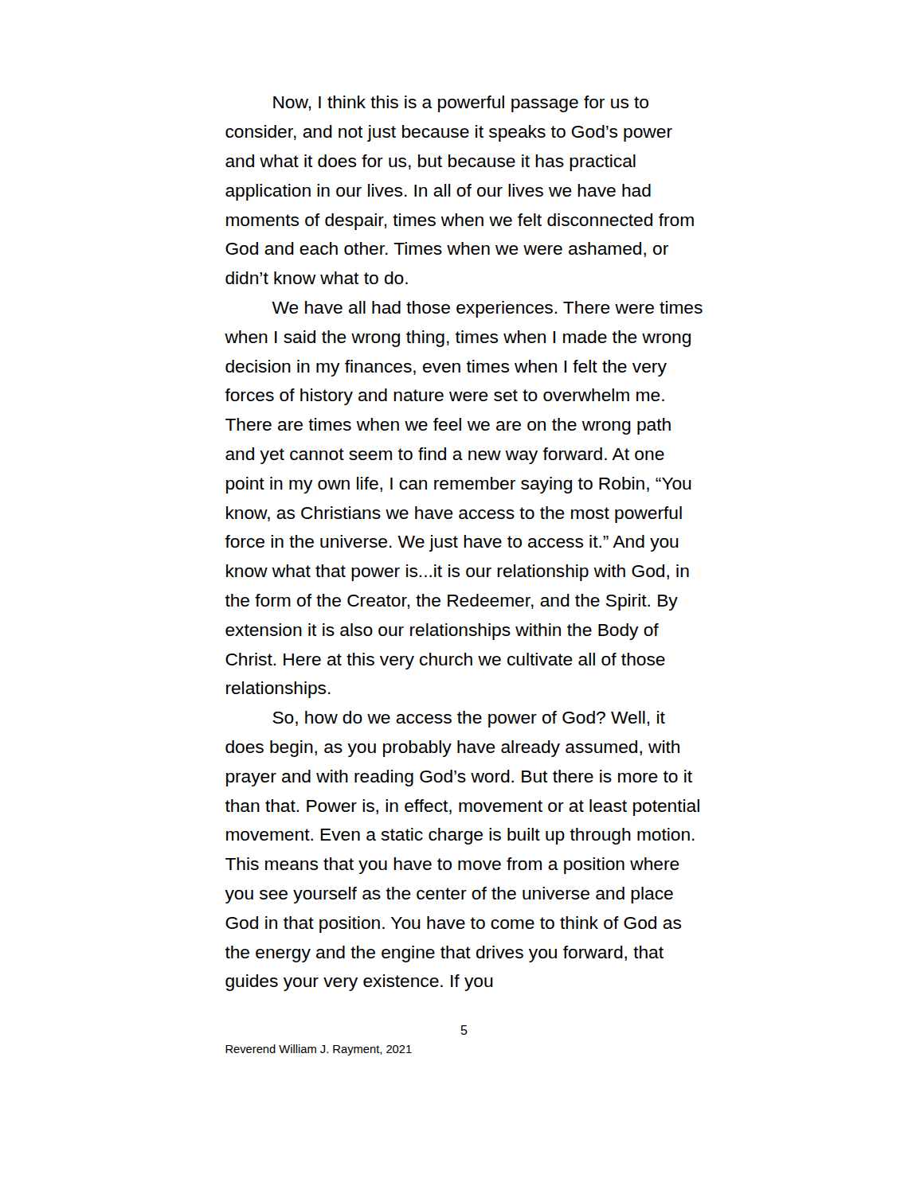Now, I think this is a powerful passage for us to consider, and not just because it speaks to God’s power and what it does for us, but because it has practical application in our lives. In all of our lives we have had moments of despair, times when we felt disconnected from God and each other. Times when we were ashamed, or didn’t know what to do.
We have all had those experiences. There were times when I said the wrong thing, times when I made the wrong decision in my finances, even times when I felt the very forces of history and nature were set to overwhelm me. There are times when we feel we are on the wrong path and yet cannot seem to find a new way forward. At one point in my own life, I can remember saying to Robin, “You know, as Christians we have access to the most powerful force in the universe. We just have to access it.” And you know what that power is...it is our relationship with God, in the form of the Creator, the Redeemer, and the Spirit. By extension it is also our relationships within the Body of Christ. Here at this very church we cultivate all of those relationships.
So, how do we access the power of God? Well, it does begin, as you probably have already assumed, with prayer and with reading God’s word. But there is more to it than that. Power is, in effect, movement or at least potential movement. Even a static charge is built up through motion. This means that you have to move from a position where you see yourself as the center of the universe and place God in that position. You have to come to think of God as the energy and the engine that drives you forward, that guides your very existence. If you
5
Reverend William J. Rayment, 2021